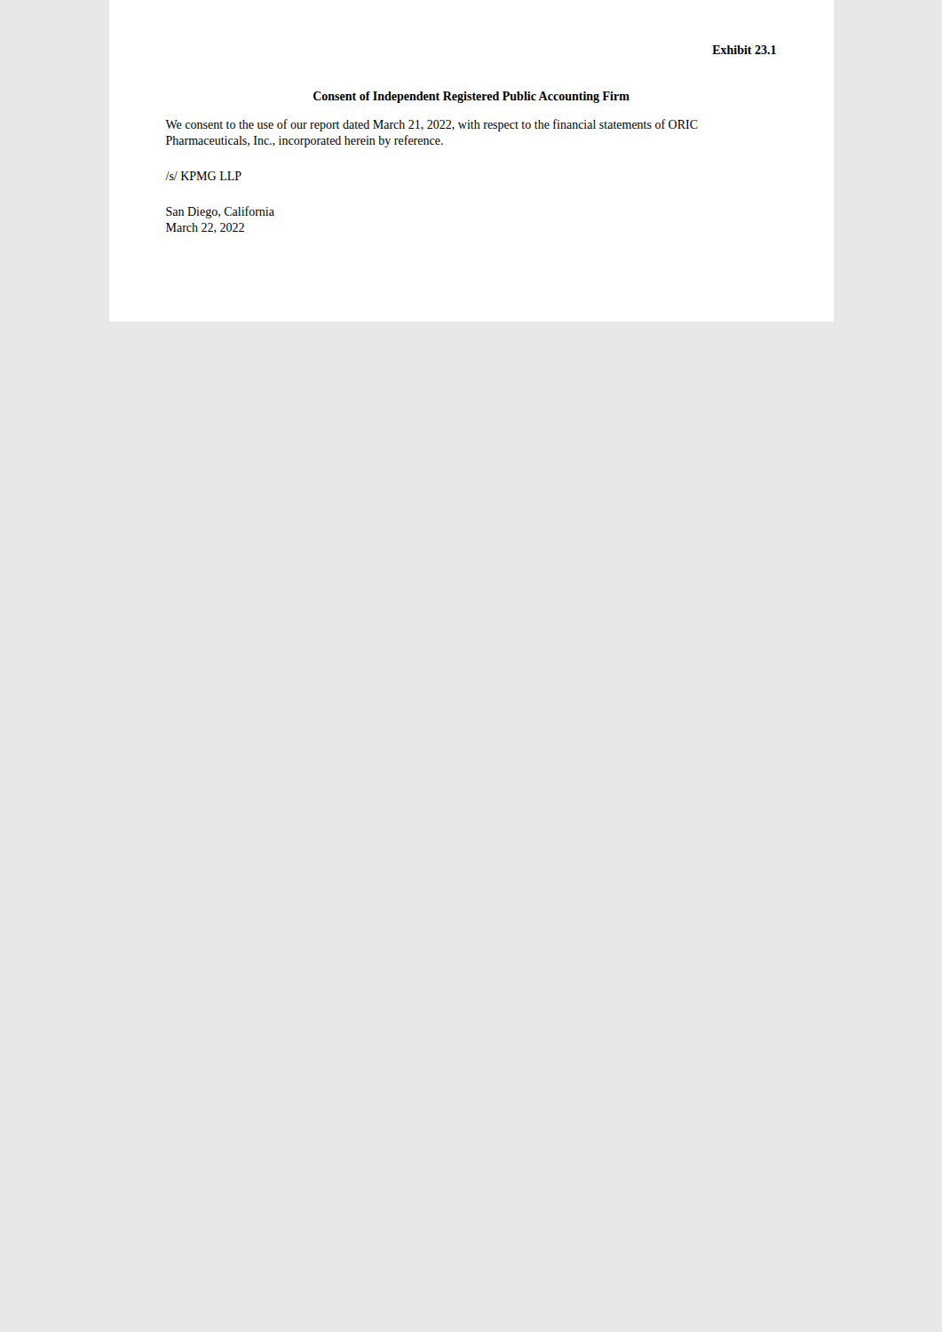Exhibit 23.1
Consent of Independent Registered Public Accounting Firm
We consent to the use of our report dated March 21, 2022, with respect to the financial statements of ORIC Pharmaceuticals, Inc., incorporated herein by reference.
/s/ KPMG LLP
San Diego, California March 22, 2022